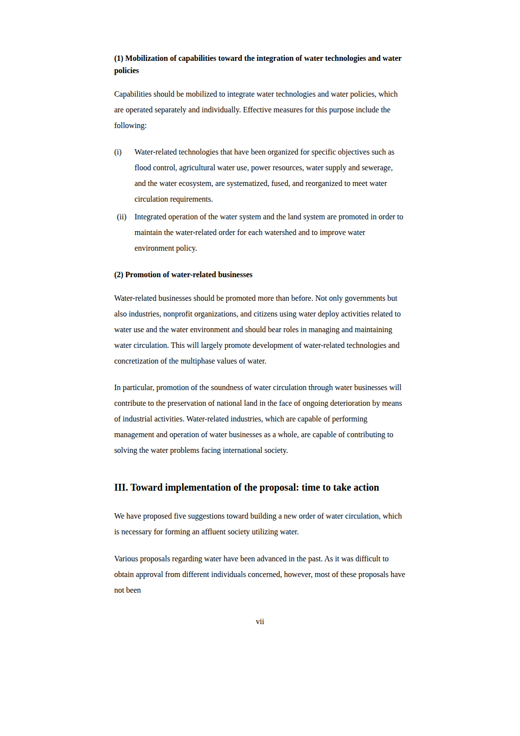(1) Mobilization of capabilities toward the integration of water technologies and water policies
Capabilities should be mobilized to integrate water technologies and water policies, which are operated separately and individually. Effective measures for this purpose include the following:
(i) Water-related technologies that have been organized for specific objectives such as flood control, agricultural water use, power resources, water supply and sewerage, and the water ecosystem, are systematized, fused, and reorganized to meet water circulation requirements.
(ii) Integrated operation of the water system and the land system are promoted in order to maintain the water-related order for each watershed and to improve water environment policy.
(2) Promotion of water-related businesses
Water-related businesses should be promoted more than before. Not only governments but also industries, nonprofit organizations, and citizens using water deploy activities related to water use and the water environment and should bear roles in managing and maintaining water circulation. This will largely promote development of water-related technologies and concretization of the multiphase values of water.
In particular, promotion of the soundness of water circulation through water businesses will contribute to the preservation of national land in the face of ongoing deterioration by means of industrial activities. Water-related industries, which are capable of performing management and operation of water businesses as a whole, are capable of contributing to solving the water problems facing international society.
III. Toward implementation of the proposal: time to take action
We have proposed five suggestions toward building a new order of water circulation, which is necessary for forming an affluent society utilizing water.
Various proposals regarding water have been advanced in the past. As it was difficult to obtain approval from different individuals concerned, however, most of these proposals have not been
vii